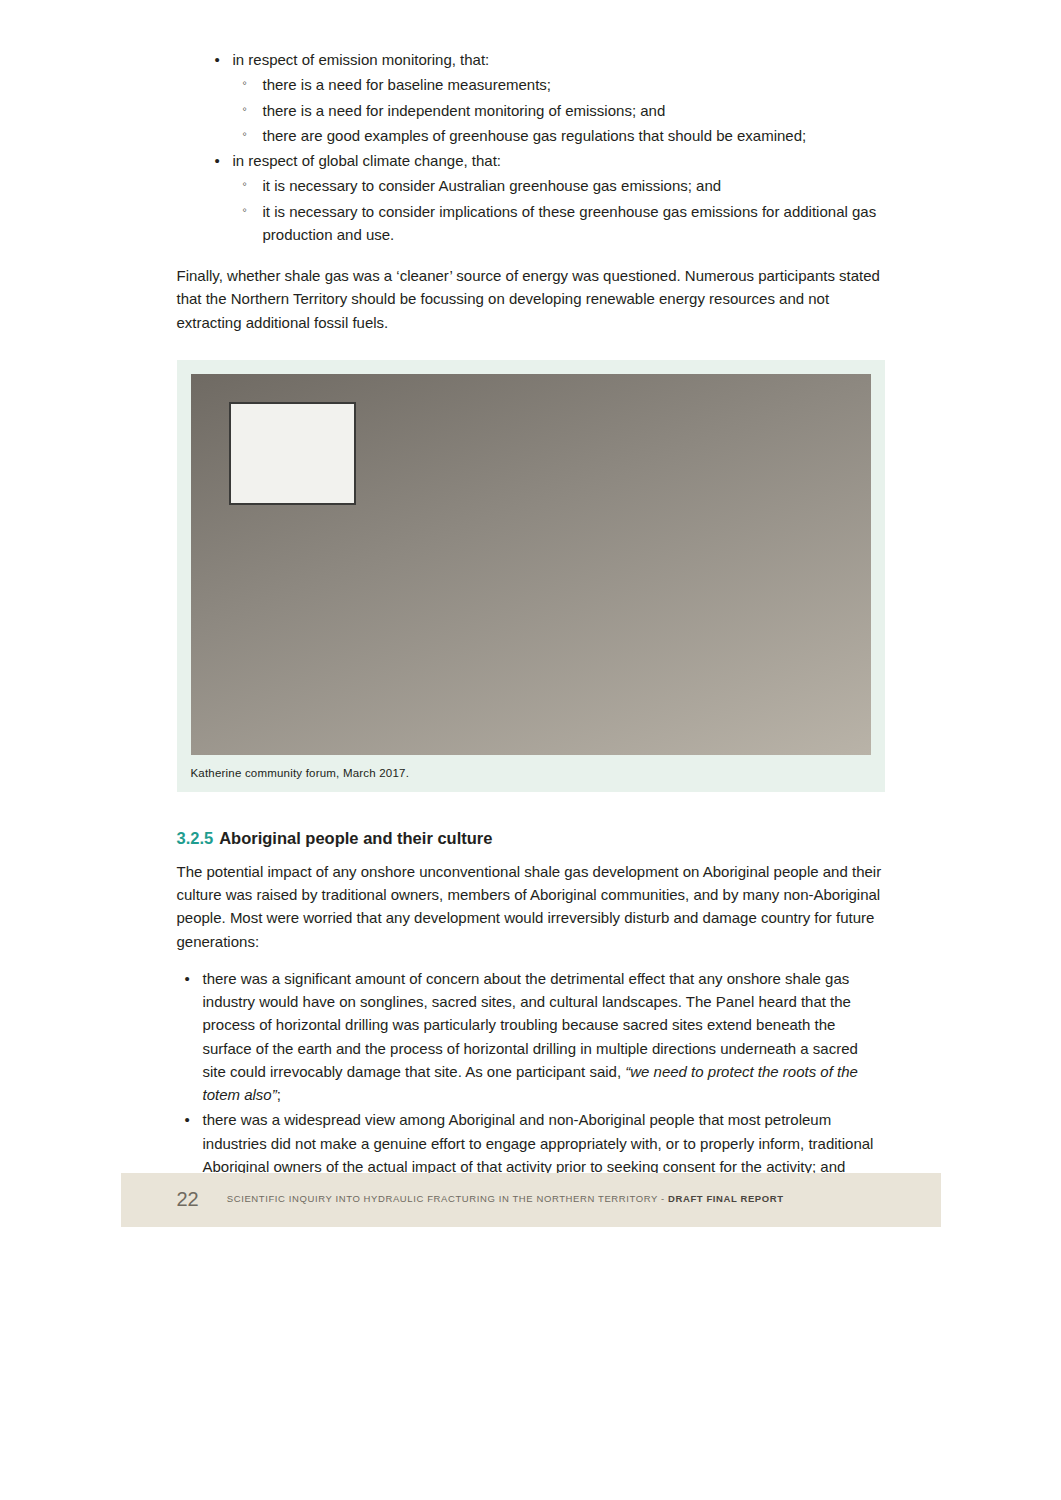in respect of emission monitoring, that:
there is a need for baseline measurements;
there is a need for independent monitoring of emissions; and
there are good examples of greenhouse gas regulations that should be examined;
in respect of global climate change, that:
it is necessary to consider Australian greenhouse gas emissions; and
it is necessary to consider implications of these greenhouse gas emissions for additional gas production and use.
Finally, whether shale gas was a ‘cleaner’ source of energy was questioned. Numerous participants stated that the Northern Territory should be focussing on developing renewable energy resources and not extracting additional fossil fuels.
Katherine community forum, March 2017.
3.2.5 Aboriginal people and their culture
The potential impact of any onshore unconventional shale gas development on Aboriginal people and their culture was raised by traditional owners, members of Aboriginal communities, and by many non-Aboriginal people. Most were worried that any development would irreversibly disturb and damage country for future generations:
there was a significant amount of concern about the detrimental effect that any onshore shale gas industry would have on songlines, sacred sites, and cultural landscapes. The Panel heard that the process of horizontal drilling was particularly troubling because sacred sites extend beneath the surface of the earth and the process of horizontal drilling in multiple directions underneath a sacred site could irrevocably damage that site. As one participant said, “we need to protect the roots of the totem also”;
there was a widespread view among Aboriginal and non-Aboriginal people that most petroleum industries did not make a genuine effort to engage appropriately with, or to properly inform, traditional Aboriginal owners of the actual impact of that activity prior to seeking consent for the activity; and
there was concern that traditional land use by Aboriginal people (camping, hunting, fishing and the collection of bush tucker) would be restricted.
22
Scientific Inquiry into Hydraulic Fracturing in the Northern Territory - Draft Final Report